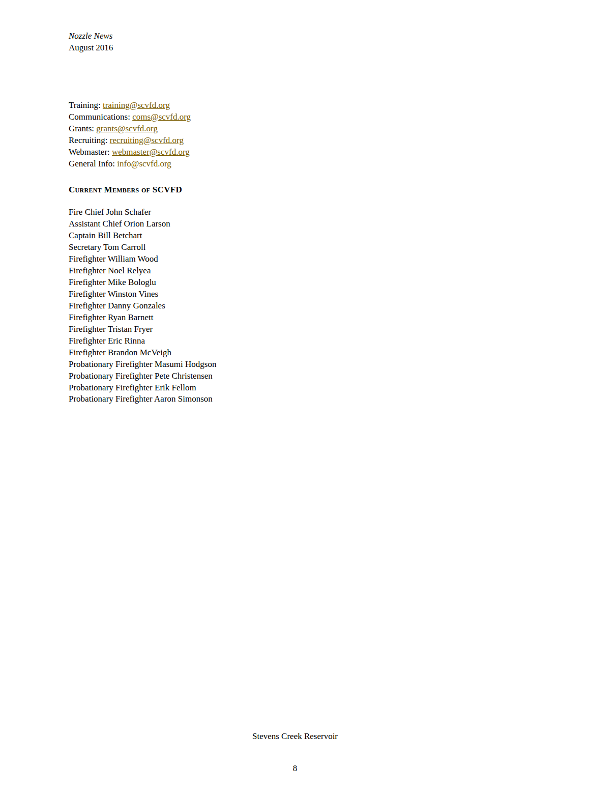Nozzle News
August 2016
Training: training@scvfd.org
Communications: coms@scvfd.org
Grants: grants@scvfd.org
Recruiting: recruiting@scvfd.org
Webmaster: webmaster@scvfd.org
General Info: info@scvfd.org
Current Members of SCVFD
Fire Chief John Schafer
Assistant Chief Orion Larson
Captain Bill Betchart
Secretary Tom Carroll
Firefighter William Wood
Firefighter Noel Relyea
Firefighter Mike Bologlu
Firefighter Winston Vines
Firefighter Danny Gonzales
Firefighter Ryan Barnett
Firefighter Tristan Fryer
Firefighter Eric Rinna
Firefighter Brandon McVeigh
Probationary Firefighter Masumi Hodgson
Probationary Firefighter Pete Christensen
Probationary Firefighter Erik Fellom
Probationary Firefighter Aaron Simonson
Stevens Creek Reservoir
8